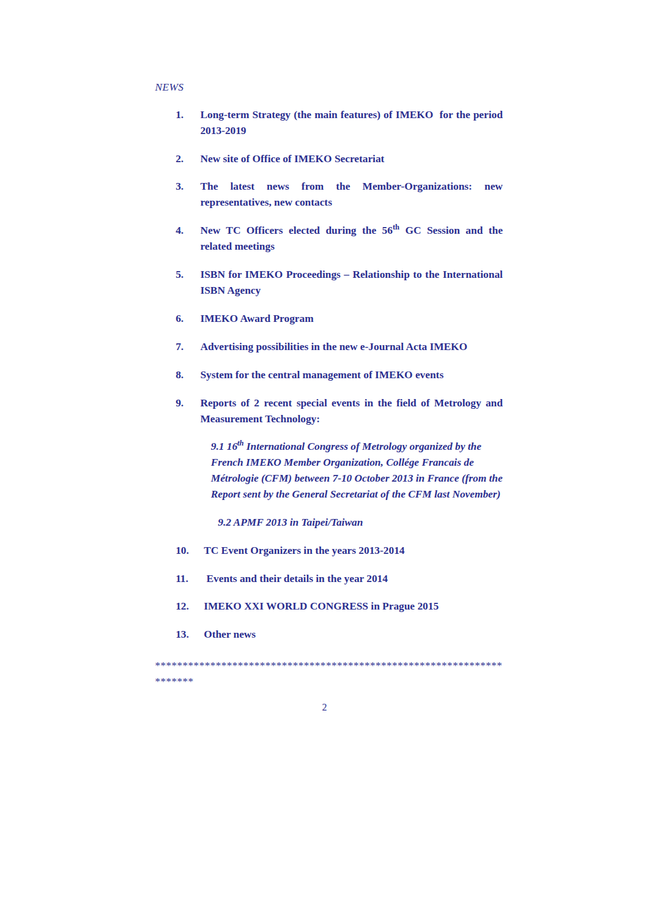NEWS
Long-term Strategy (the main features) of IMEKO for the period 2013-2019
New site of Office of IMEKO Secretariat
The latest news from the Member-Organizations: new representatives, new contacts
New TC Officers elected during the 56th GC Session and the related meetings
ISBN for IMEKO Proceedings – Relationship to the International ISBN Agency
IMEKO Award Program
Advertising possibilities in the new e-Journal Acta IMEKO
System for the central management of IMEKO events
Reports of 2 recent special events in the field of Metrology and Measurement Technology:
9.1 16th International Congress of Metrology organized by the French IMEKO Member Organization, Collége Francais de Métrologie (CFM) between 7-10 October 2013 in France (from the Report sent by the General Secretariat of the CFM last November)
9.2 APMF 2013 in Taipei/Taiwan
TC Event Organizers in the years 2013-2014
Events and their details in the year 2014
IMEKO XXI WORLD CONGRESS in Prague 2015
Other news
**********************************************************************
2